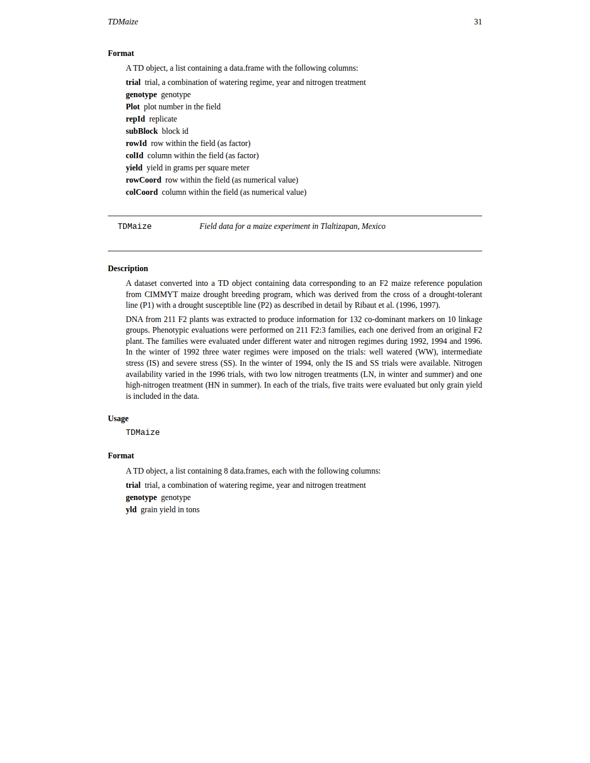TDMaize 31
Format
A TD object, a list containing a data.frame with the following columns:
trial
trial, a combination of watering regime, year and nitrogen treatment
genotype
genotype
Plot
plot number in the field
repId
replicate
subBlock
block id
rowId
row within the field (as factor)
colId
column within the field (as factor)
yield
yield in grams per square meter
rowCoord
row within the field (as numerical value)
colCoord
column within the field (as numerical value)
TDMaize Field data for a maize experiment in Tlaltizapan, Mexico
Description
A dataset converted into a TD object containing data corresponding to an F2 maize reference population from CIMMYT maize drought breeding program, which was derived from the cross of a drought-tolerant line (P1) with a drought susceptible line (P2) as described in detail by Ribaut et al. (1996, 1997).
DNA from 211 F2 plants was extracted to produce information for 132 co-dominant markers on 10 linkage groups. Phenotypic evaluations were performed on 211 F2:3 families, each one derived from an original F2 plant. The families were evaluated under different water and nitrogen regimes during 1992, 1994 and 1996. In the winter of 1992 three water regimes were imposed on the trials: well watered (WW), intermediate stress (IS) and severe stress (SS). In the winter of 1994, only the IS and SS trials were available. Nitrogen availability varied in the 1996 trials, with two low nitrogen treatments (LN, in winter and summer) and one high-nitrogen treatment (HN in summer). In each of the trials, five traits were evaluated but only grain yield is included in the data.
Usage
TDMaize
Format
A TD object, a list containing 8 data.frames, each with the following columns:
trial
trial, a combination of watering regime, year and nitrogen treatment
genotype
genotype
yld
grain yield in tons